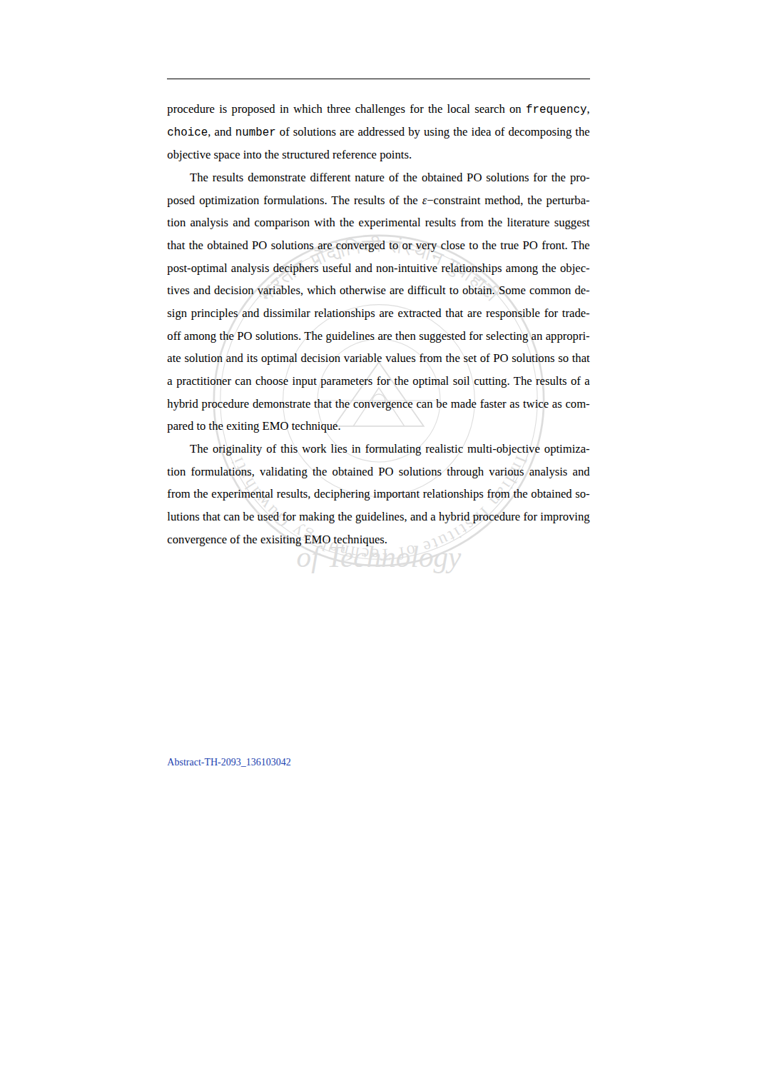भारतीय प्रौद्योगिकी संस्थान गुवाहाटी Indian Institute of Technology Guwahati of Technology
procedure is proposed in which three challenges for the local search on frequency, choice, and number of solutions are addressed by using the idea of decomposing the objective space into the structured reference points.
The results demonstrate different nature of the obtained PO solutions for the proposed optimization formulations. The results of the ε−constraint method, the perturbation analysis and comparison with the experimental results from the literature suggest that the obtained PO solutions are converged to or very close to the true PO front. The post-optimal analysis deciphers useful and non-intuitive relationships among the objectives and decision variables, which otherwise are difficult to obtain. Some common design principles and dissimilar relationships are extracted that are responsible for trade-off among the PO solutions. The guidelines are then suggested for selecting an appropriate solution and its optimal decision variable values from the set of PO solutions so that a practitioner can choose input parameters for the optimal soil cutting. The results of a hybrid procedure demonstrate that the convergence can be made faster as twice as compared to the exiting EMO technique.
The originality of this work lies in formulating realistic multi-objective optimization formulations, validating the obtained PO solutions through various analysis and from the experimental results, deciphering important relationships from the obtained solutions that can be used for making the guidelines, and a hybrid procedure for improving convergence of the exisiting EMO techniques.
Abstract-TH-2093_136103042